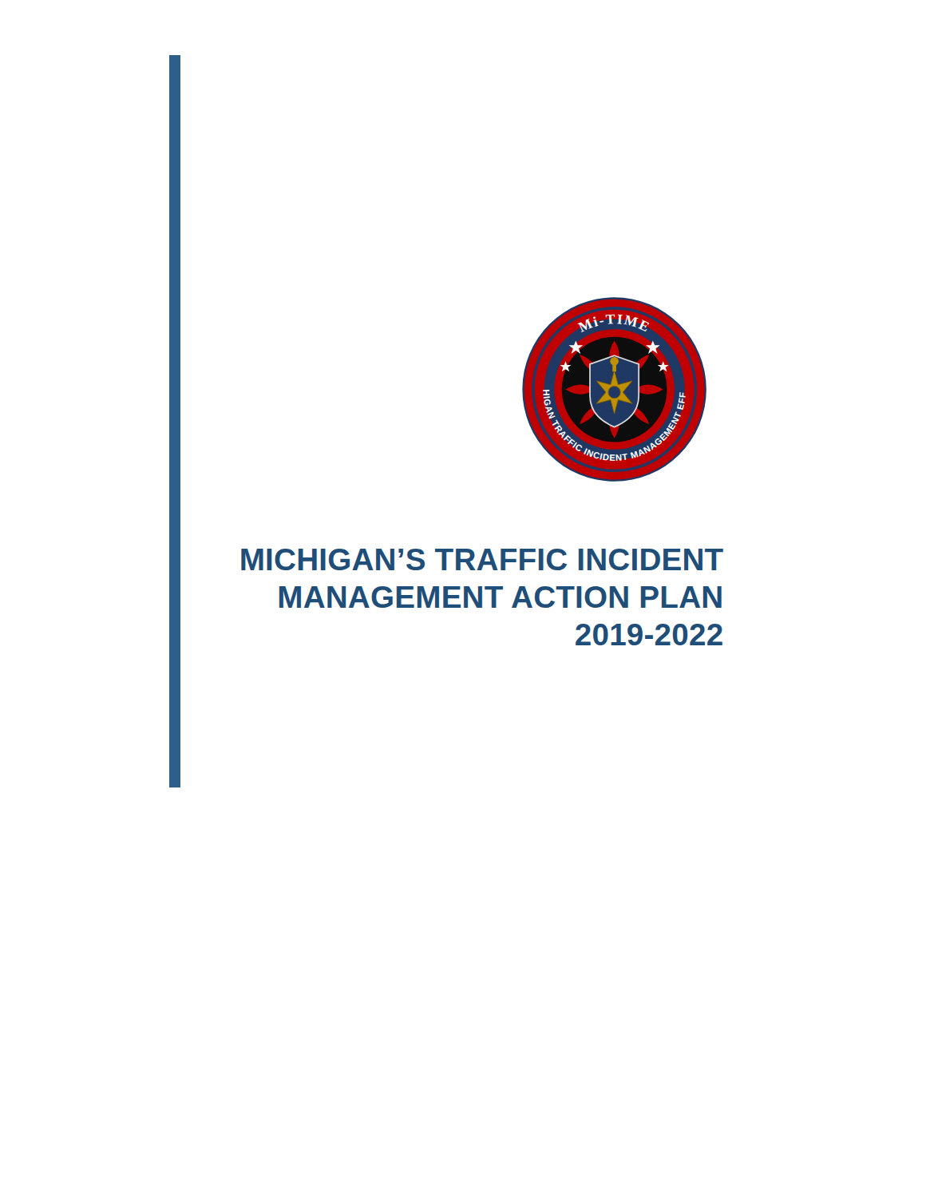Mi-TIME MICHIGAN TRAFFIC INCIDENT MANAGEMENT EFFORT
Michigan’s Traffic Incident
Management Action Plan 2019-2022